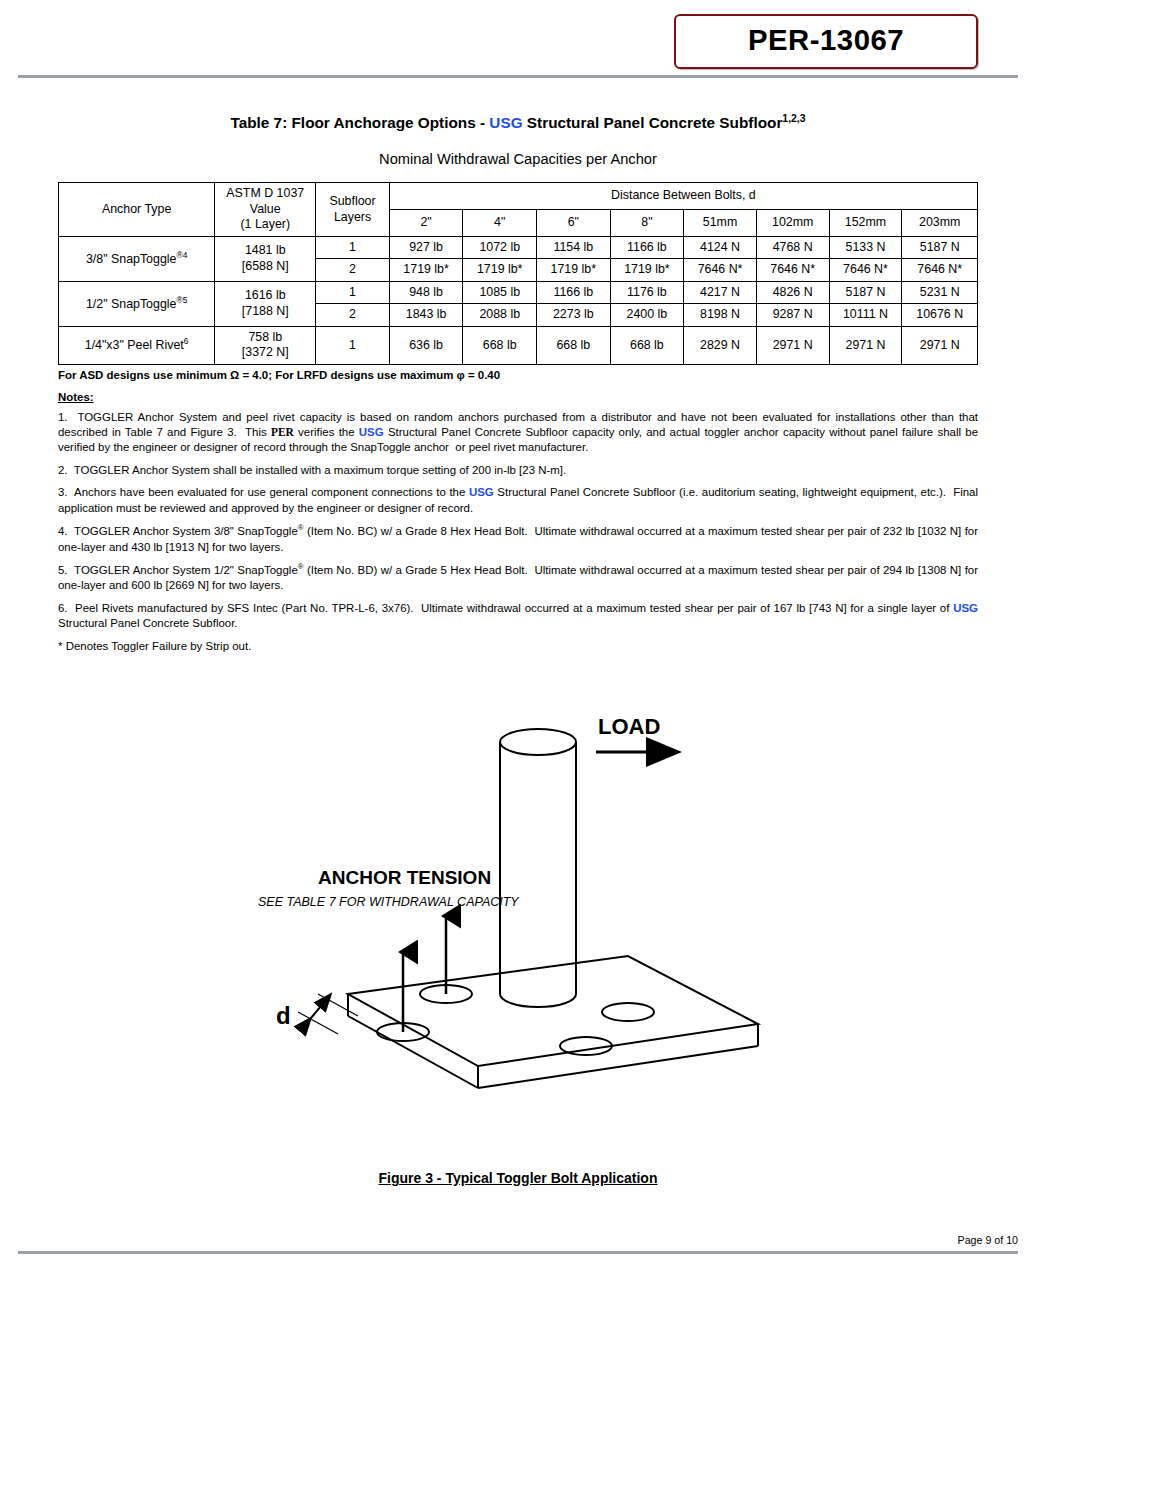PER-13067
Table 7: Floor Anchorage Options - USG Structural Panel Concrete Subfloor1,2,3
Nominal Withdrawal Capacities per Anchor
| Anchor Type | ASTM D 1037 Value (1 Layer) | Subfloor Layers | Distance Between Bolts, d |
| --- | --- | --- | --- |
| 2" | 4" | 6" | 8" | 51mm | 102mm | 152mm | 203mm |
| 3/8" SnapToggle ®4 | 1481 lb [6588 N] | 1 | 927 lb | 1072 lb | 1154 lb | 1166 lb | 4124 N | 4768 N | 5133 N | 5187 N |
| 2 | 1719 lb* | 1719 lb* | 1719 lb* | 1719 lb* | 7646 N* | 7646 N* | 7646 N* | 7646 N* |
| 1/2" SnapToggle ®5 | 1616 lb [7188 N] | 1 | 948 lb | 1085 lb | 1166 lb | 1176 lb | 4217 N | 4826 N | 5187 N | 5231 N |
| 2 | 1843 lb | 2088 lb | 2273 lb | 2400 lb | 8198 N | 9287 N | 10111 N | 10676 N |
| 1/4"x3" Peel Rivet 6 | 758 lb [3372 N] | 1 | 636 lb | 668 lb | 668 lb | 668 lb | 2829 N | 2971 N | 2971 N | 2971 N |
For ASD designs use minimum Ω = 4.0; For LRFD designs use maximum φ = 0.40
Notes:
1. TOGGLER Anchor System and peel rivet capacity is based on random anchors purchased from a distributor and have not been evaluated for installations other than that described in Table 7 and Figure 3. This PER verifies the USG Structural Panel Concrete Subfloor capacity only, and actual toggler anchor capacity without panel failure shall be verified by the engineer or designer of record through the SnapToggle anchor or peel rivet manufacturer.
2. TOGGLER Anchor System shall be installed with a maximum torque setting of 200 in-lb [23 N-m].
3. Anchors have been evaluated for use general component connections to the USG Structural Panel Concrete Subfloor (i.e. auditorium seating, lightweight equipment, etc.). Final application must be reviewed and approved by the engineer or designer of record.
4. TOGGLER Anchor System 3/8" SnapToggle® (Item No. BC) w/ a Grade 8 Hex Head Bolt. Ultimate withdrawal occurred at a maximum tested shear per pair of 232 lb [1032 N] for one-layer and 430 lb [1913 N] for two layers.
5. TOGGLER Anchor System 1/2" SnapToggle® (Item No. BD) w/ a Grade 5 Hex Head Bolt. Ultimate withdrawal occurred at a maximum tested shear per pair of 294 lb [1308 N] for one-layer and 600 lb [2669 N] for two layers.
6. Peel Rivets manufactured by SFS Intec (Part No. TPR-L-6, 3x76). Ultimate withdrawal occurred at a maximum tested shear per pair of 167 lb [743 N] for a single layer of USG Structural Panel Concrete Subfloor.
* Denotes Toggler Failure by Strip out.
LOAD ANCHOR TENSION SEE TABLE 7 FOR WITHDRAWAL CAPACITY d
Figure 3 - Typical Toggler Bolt Application
Page 9 of 10